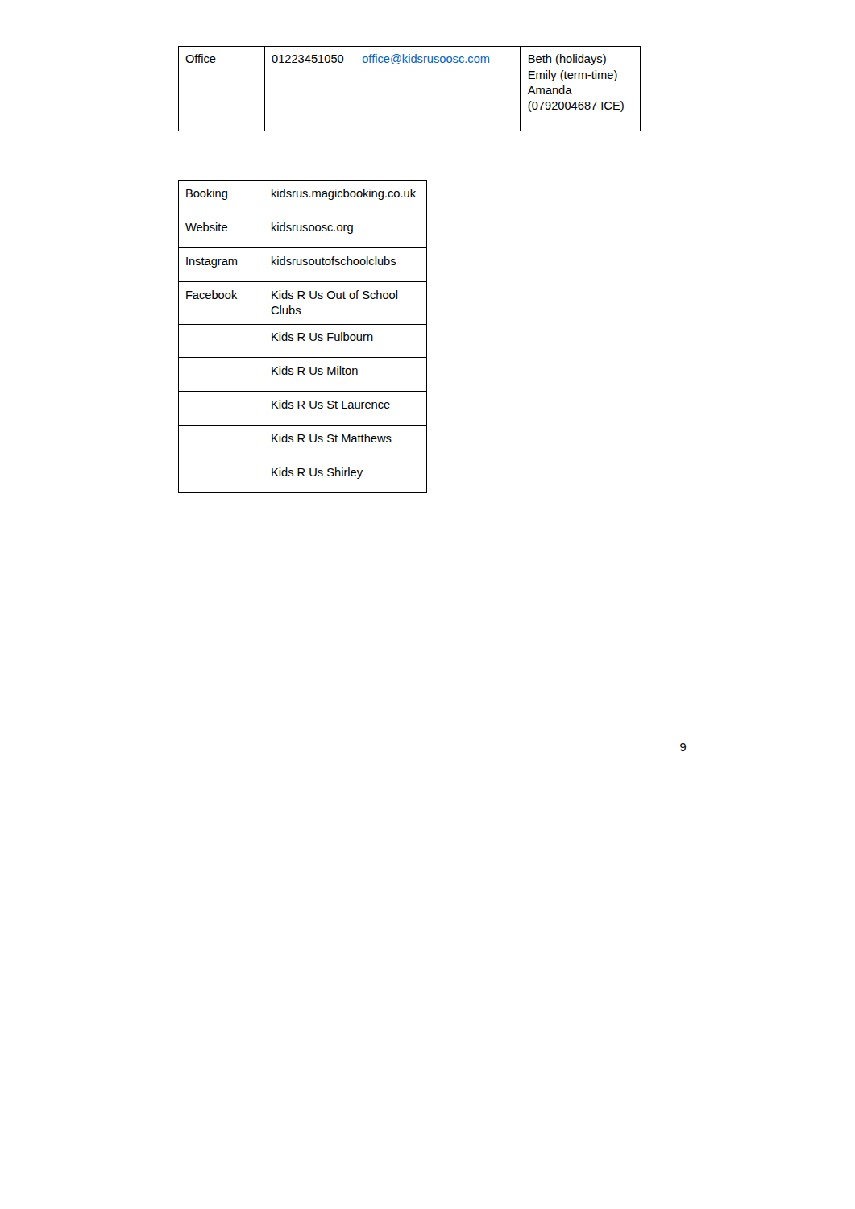| Office | 01223451050 | office@kidsrusoosc.com | Beth (holidays) Emily (term-time) Amanda (0792004687 ICE) |
| Booking | kidsrus.magicbooking.co.uk |
| Website | kidsrusoosc.org |
| Instagram | kidsrusoutofschoolclubs |
| Facebook | Kids R Us Out of School Clubs |
| | Kids R Us Fulbourn |
| | Kids R Us Milton |
| | Kids R Us St Laurence |
| | Kids R Us St Matthews |
| | Kids R Us Shirley |
9